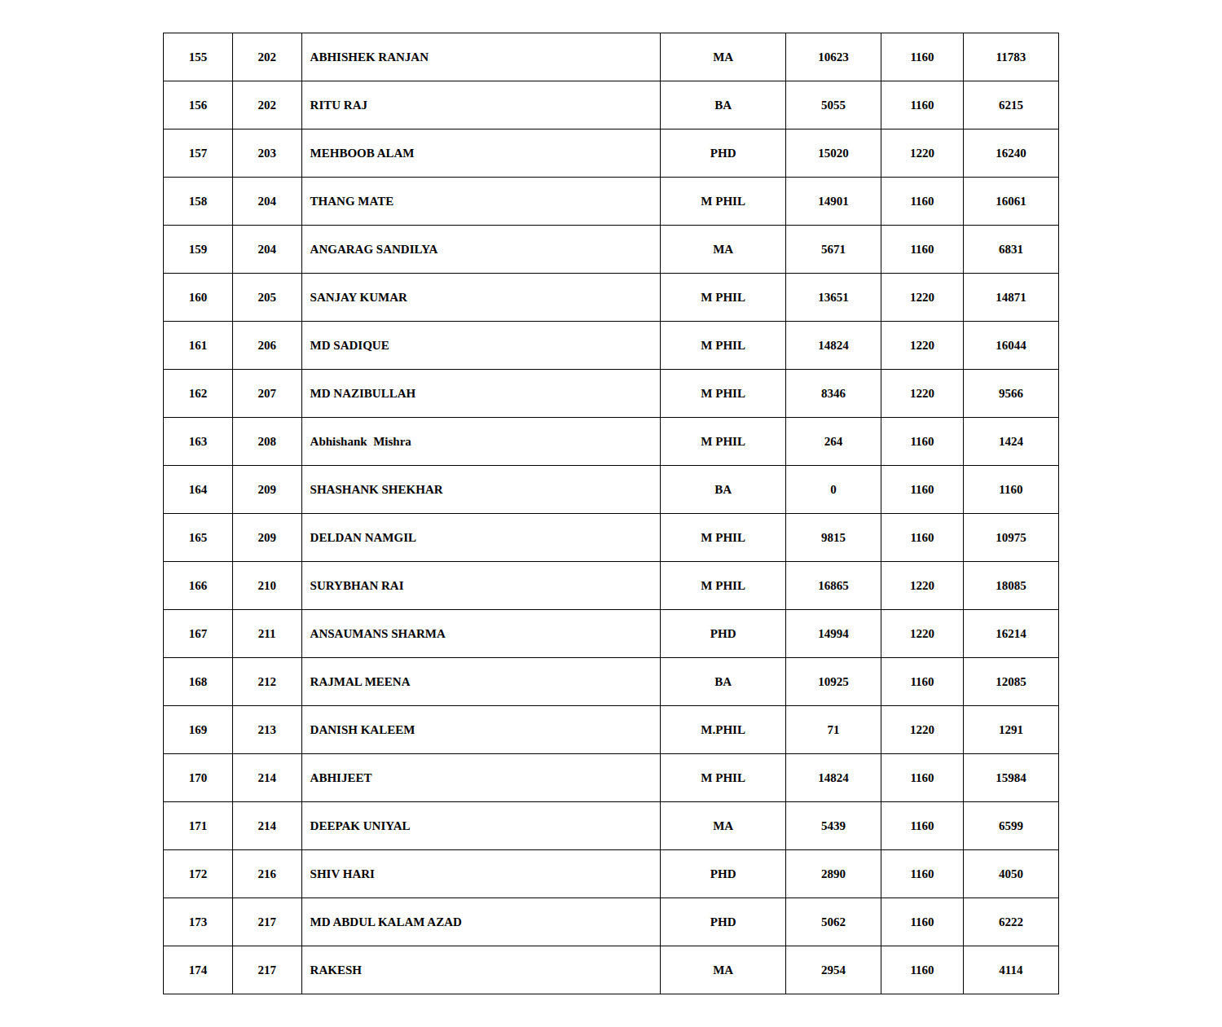| 155 | 202 | ABHISHEK RANJAN | MA | 10623 | 1160 | 11783 |
| 156 | 202 | RITU RAJ | BA | 5055 | 1160 | 6215 |
| 157 | 203 | MEHBOOB ALAM | PHD | 15020 | 1220 | 16240 |
| 158 | 204 | THANG MATE | M PHIL | 14901 | 1160 | 16061 |
| 159 | 204 | ANGARAG SANDILYA | MA | 5671 | 1160 | 6831 |
| 160 | 205 | SANJAY KUMAR | M PHIL | 13651 | 1220 | 14871 |
| 161 | 206 | MD SADIQUE | M PHIL | 14824 | 1220 | 16044 |
| 162 | 207 | MD NAZIBULLAH | M PHIL | 8346 | 1220 | 9566 |
| 163 | 208 | Abhishank Mishra | M PHIL | 264 | 1160 | 1424 |
| 164 | 209 | SHASHANK SHEKHAR | BA | 0 | 1160 | 1160 |
| 165 | 209 | DELDAN NAMGIL | M PHIL | 9815 | 1160 | 10975 |
| 166 | 210 | SURYBHAN RAI | M PHIL | 16865 | 1220 | 18085 |
| 167 | 211 | ANSAUMANS SHARMA | PHD | 14994 | 1220 | 16214 |
| 168 | 212 | RAJMAL MEENA | BA | 10925 | 1160 | 12085 |
| 169 | 213 | DANISH KALEEM | M.PHIL | 71 | 1220 | 1291 |
| 170 | 214 | ABHIJEET | M PHIL | 14824 | 1160 | 15984 |
| 171 | 214 | DEEPAK UNIYAL | MA | 5439 | 1160 | 6599 |
| 172 | 216 | SHIV HARI | PHD | 2890 | 1160 | 4050 |
| 173 | 217 | MD ABDUL KALAM AZAD | PHD | 5062 | 1160 | 6222 |
| 174 | 217 | RAKESH | MA | 2954 | 1160 | 4114 |